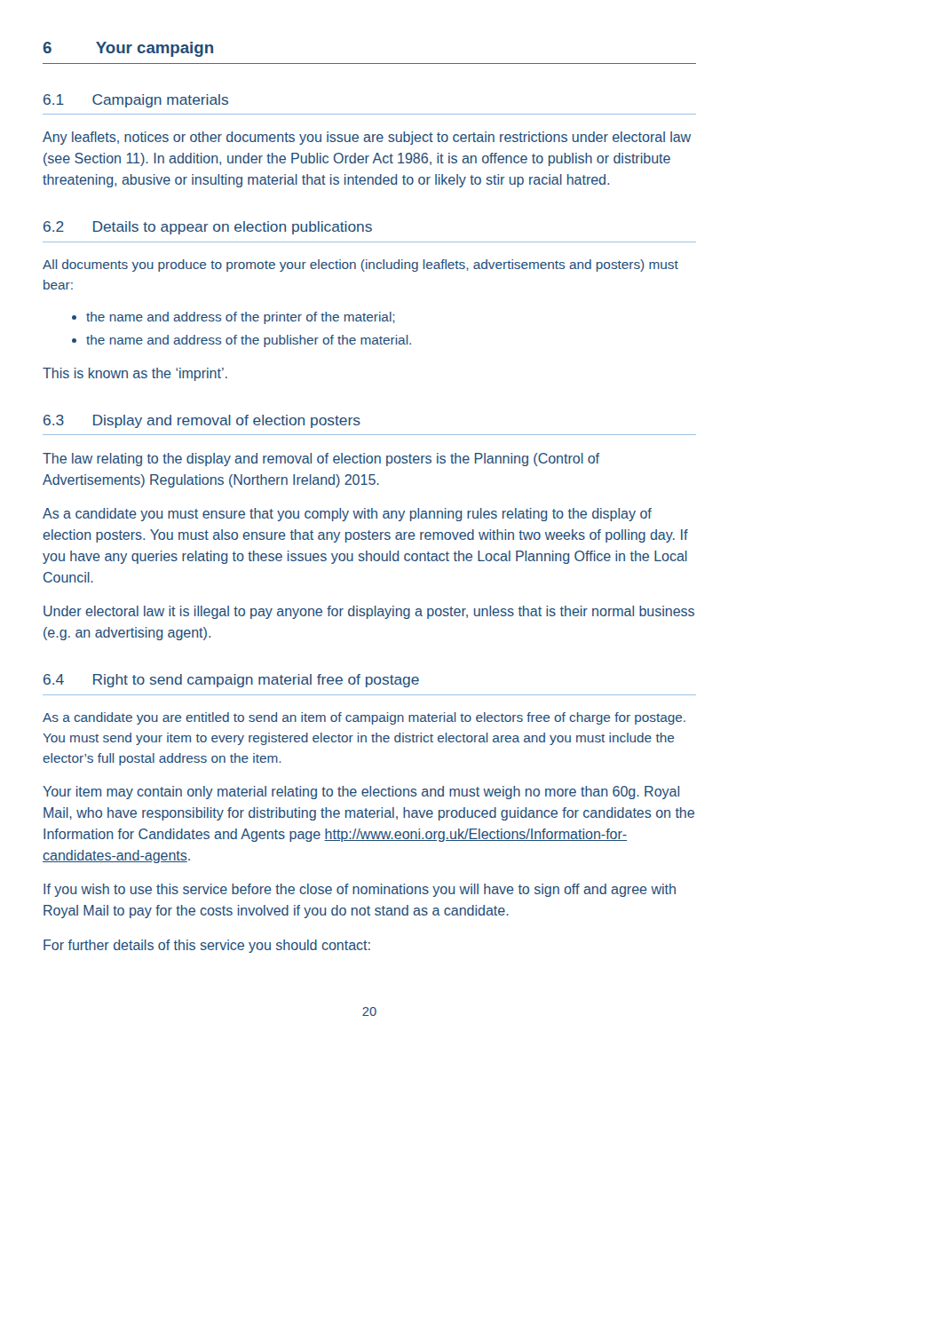6 Your campaign
6.1 Campaign materials
Any leaflets, notices or other documents you issue are subject to certain restrictions under electoral law (see Section 11). In addition, under the Public Order Act 1986, it is an offence to publish or distribute threatening, abusive or insulting material that is intended to or likely to stir up racial hatred.
6.2 Details to appear on election publications
All documents you produce to promote your election (including leaflets, advertisements and posters) must bear:
the name and address of the printer of the material;
the name and address of the publisher of the material.
This is known as the ‘imprint’.
6.3 Display and removal of election posters
The law relating to the display and removal of election posters is the Planning (Control of Advertisements) Regulations (Northern Ireland) 2015.
As a candidate you must ensure that you comply with any planning rules relating to the display of election posters. You must also ensure that any posters are removed within two weeks of polling day. If you have any queries relating to these issues you should contact the Local Planning Office in the Local Council.
Under electoral law it is illegal to pay anyone for displaying a poster, unless that is their normal business (e.g. an advertising agent).
6.4 Right to send campaign material free of postage
As a candidate you are entitled to send an item of campaign material to electors free of charge for postage. You must send your item to every registered elector in the district electoral area and you must include the elector’s full postal address on the item.
Your item may contain only material relating to the elections and must weigh no more than 60g. Royal Mail, who have responsibility for distributing the material, have produced guidance for candidates on the Information for Candidates and Agents page http://www.eoni.org.uk/Elections/Information-for-candidates-and-agents.
If you wish to use this service before the close of nominations you will have to sign off and agree with Royal Mail to pay for the costs involved if you do not stand as a candidate.
For further details of this service you should contact:
20